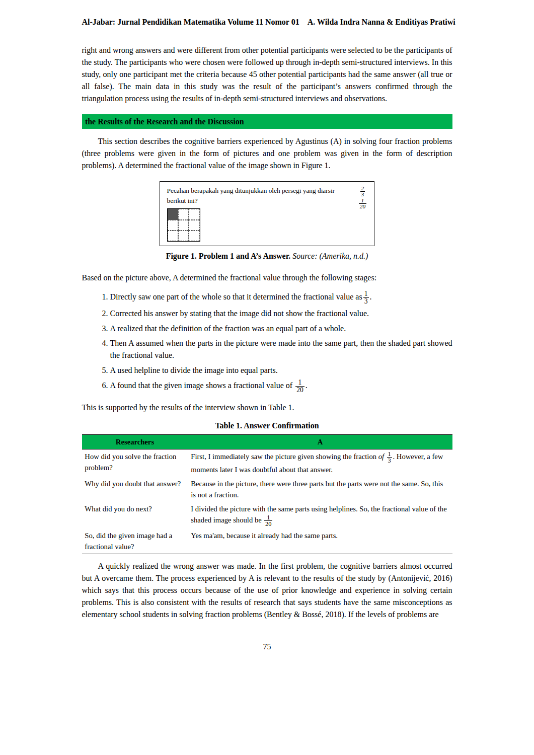Al-Jabar: Jurnal Pendidikan Matematika Volume 11 Nomor 01 A. Wilda Indra Nanna & Enditiyas Pratiwi
right and wrong answers and were different from other potential participants were selected to be the participants of the study. The participants who were chosen were followed up through in-depth semi-structured interviews. In this study, only one participant met the criteria because 45 other potential participants had the same answer (all true or all false). The main data in this study was the result of the participant’s answers confirmed through the triangulation process using the results of in-depth semi-structured interviews and observations.
the Results of the Research and the Discussion
This section describes the cognitive barriers experienced by Agustinus (A) in solving four fraction problems (three problems were given in the form of pictures and one problem was given in the form of description problems). A determined the fractional value of the image shown in Figure 1.
23
120 Pecahan berapakah yang ditunjukkan oleh persegi yang diarsir berikut ini?
Figure 1. Problem 1 and A’s Answer. Source: (Amerika, n.d.)
Based on the picture above, A determined the fractional value through the following stages:
Directly saw one part of the whole so that it determined the fractional value as13.
Corrected his answer by stating that the image did not show the fractional value.
A realized that the definition of the fraction was an equal part of a whole.
Then A assumed when the parts in the picture were made into the same part, then the shaded part showed the fractional value.
A used helpline to divide the image into equal parts.
A found that the given image shows a fractional value of 120.
This is supported by the results of the interview shown in Table 1.
Table 1. Answer Confirmation
| Researchers | A |
| --- | --- |
| How did you solve the fraction problem? | First, I immediately saw the picture given showing the fraction of 1 3 . However, a few moments later I was doubtful about that answer. |
| Why did you doubt that answer? | Because in the picture, there were three parts but the parts were not the same. So, this is not a fraction. |
| What did you do next? | I divided the picture with the same parts using helplines. So, the fractional value of the shaded image should be 1 20 |
| So, did the given image had a fractional value? | Yes ma'am, because it already had the same parts. |
A quickly realized the wrong answer was made. In the first problem, the cognitive barriers almost occurred but A overcame them. The process experienced by A is relevant to the results of the study by (Antonijević, 2016) which says that this process occurs because of the use of prior knowledge and experience in solving certain problems. This is also consistent with the results of research that says students have the same misconceptions as elementary school students in solving fraction problems (Bentley & Bossé, 2018). If the levels of problems are
75